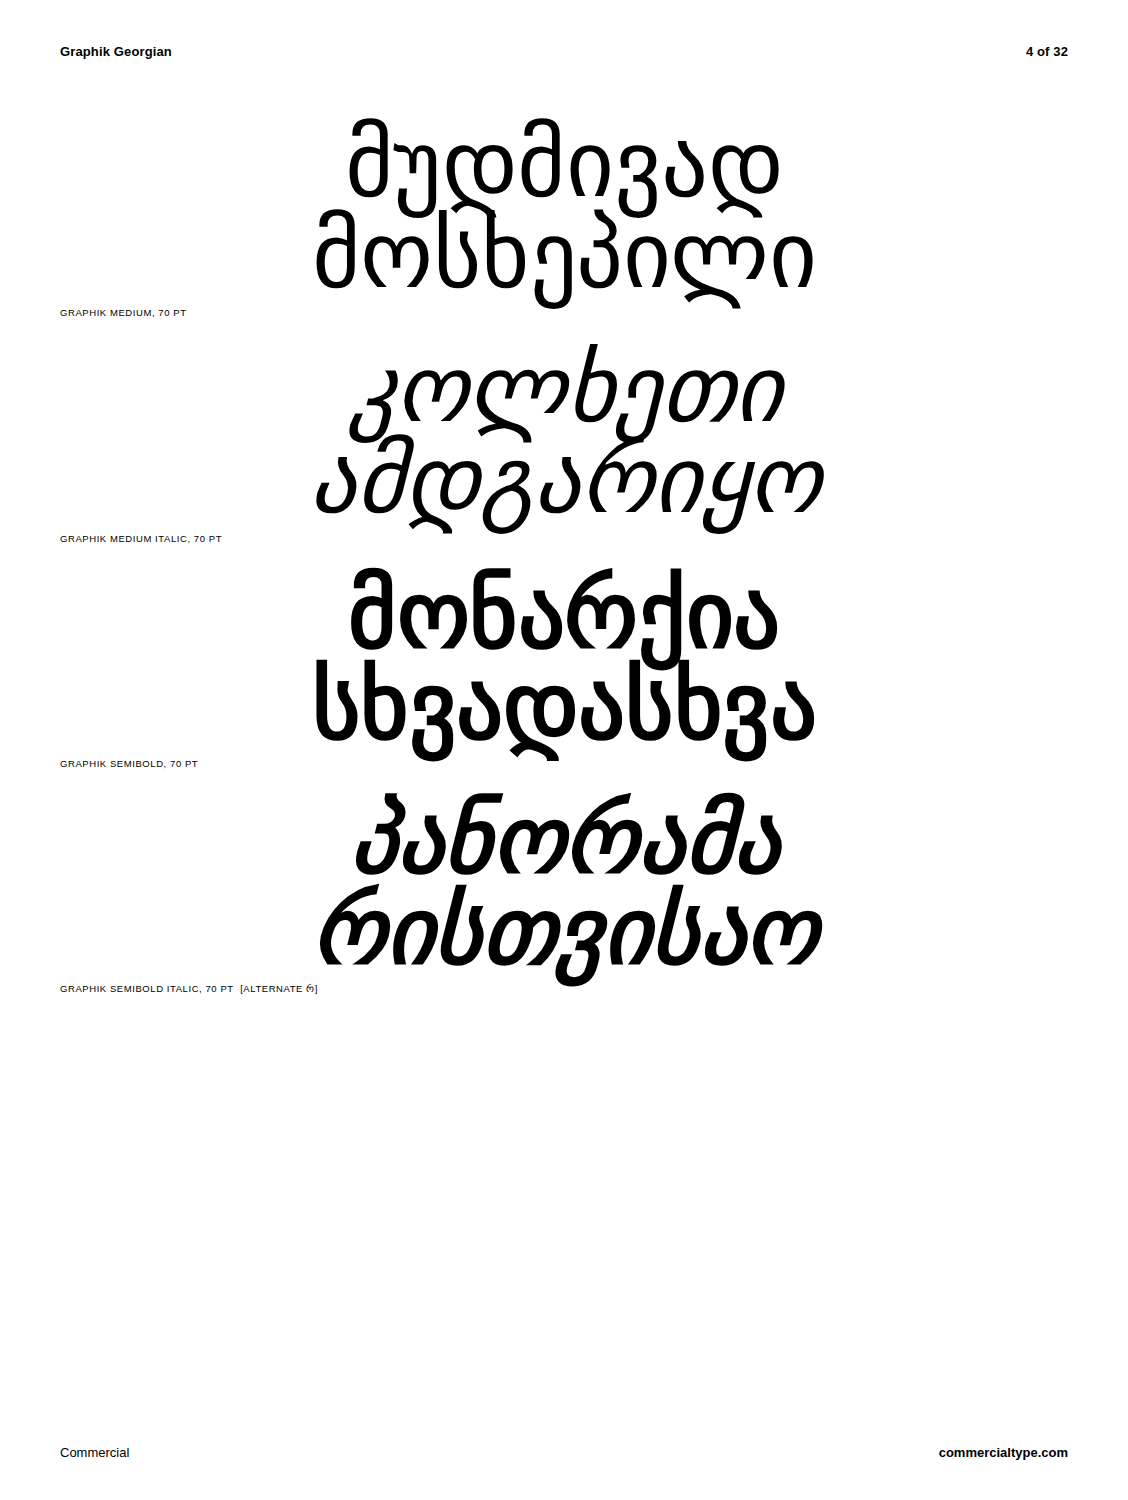Graphik Georgian 4 of 32
მუდმივად მოსხეპილი
Graphik Medium, 70 pt
კოლხეთი ამდგარიყო
Graphik Medium Italic, 70 pt
მონარქია სხვადასხვა
Graphik Semibold, 70 pt
პანორამა რისთვისაო
Graphik Semibold Italic, 70 pt [Alternate რ]
Commercial commercialtype.com